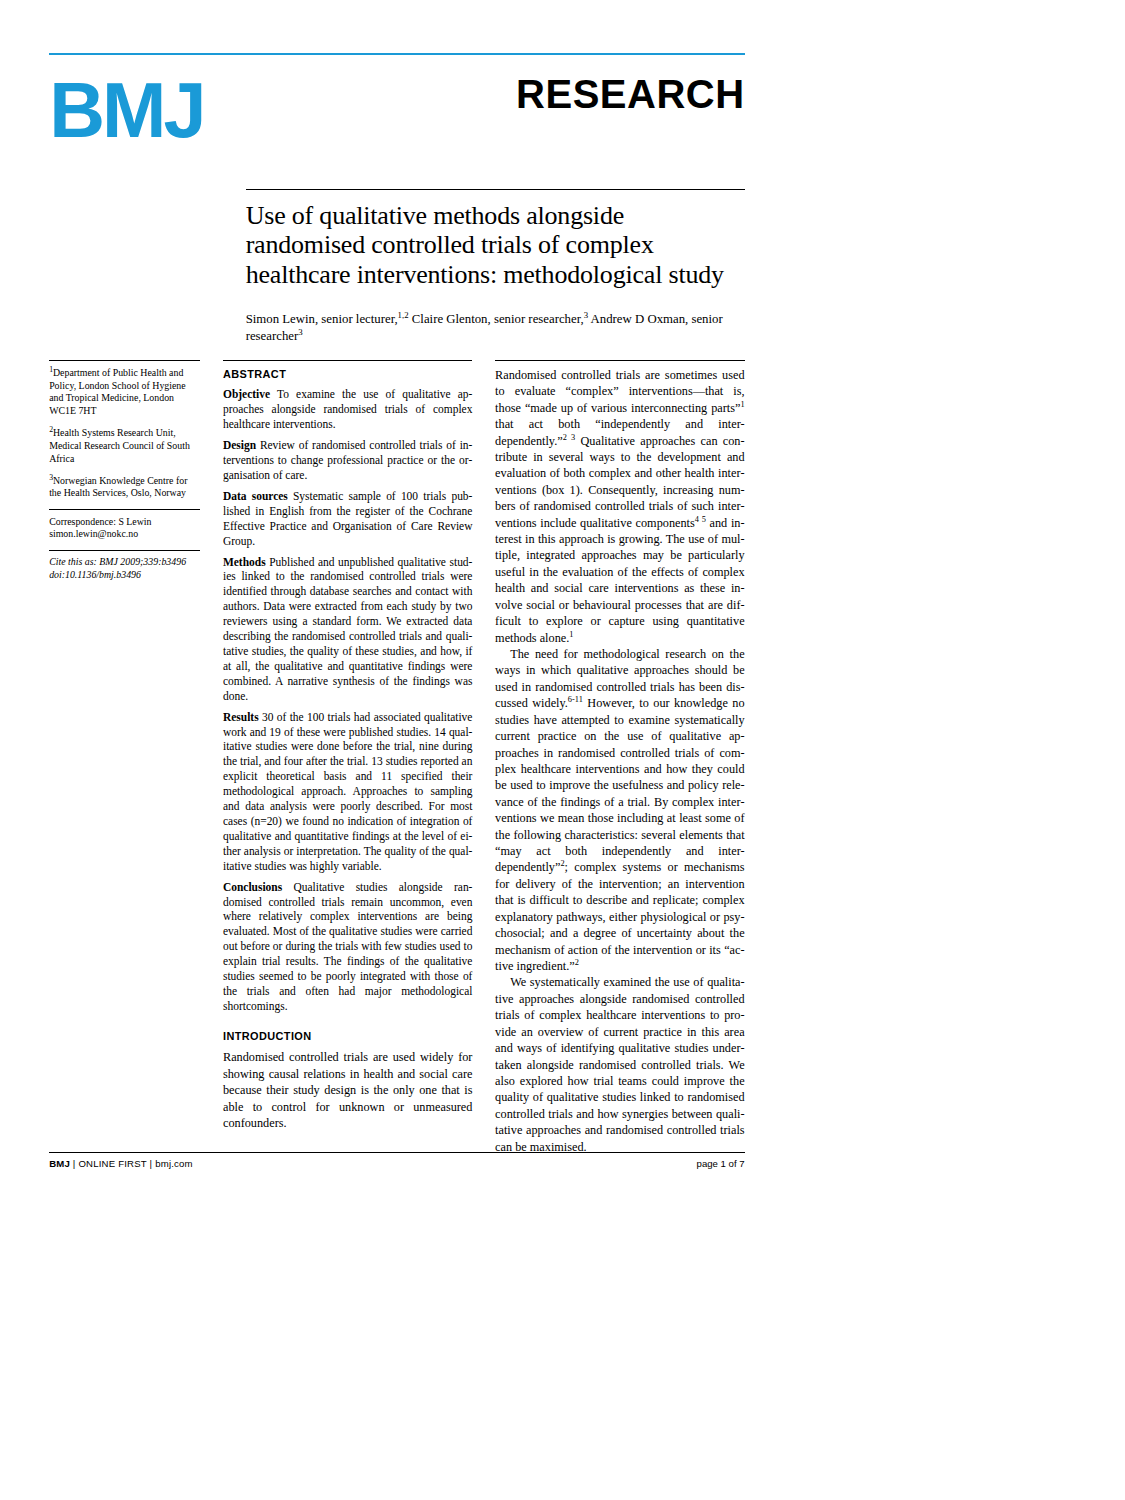BMJ
RESEARCH
Use of qualitative methods alongside randomised controlled trials of complex healthcare interventions: methodological study
Simon Lewin, senior lecturer,1,2 Claire Glenton, senior researcher,3 Andrew D Oxman, senior researcher3
1Department of Public Health and Policy, London School of Hygiene and Tropical Medicine, London WC1E 7HT
2Health Systems Research Unit, Medical Research Council of South Africa
3Norwegian Knowledge Centre for the Health Services, Oslo, Norway
Correspondence: S Lewin
simon.lewin@nokc.no
Cite this as: BMJ 2009;339:b3496
doi:10.1136/bmj.b3496
ABSTRACT
Objective To examine the use of qualitative approaches alongside randomised trials of complex healthcare interventions.
Design Review of randomised controlled trials of interventions to change professional practice or the organisation of care.
Data sources Systematic sample of 100 trials published in English from the register of the Cochrane Effective Practice and Organisation of Care Review Group.
Methods Published and unpublished qualitative studies linked to the randomised controlled trials were identified through database searches and contact with authors. Data were extracted from each study by two reviewers using a standard form. We extracted data describing the randomised controlled trials and qualitative studies, the quality of these studies, and how, if at all, the qualitative and quantitative findings were combined. A narrative synthesis of the findings was done.
Results 30 of the 100 trials had associated qualitative work and 19 of these were published studies. 14 qualitative studies were done before the trial, nine during the trial, and four after the trial. 13 studies reported an explicit theoretical basis and 11 specified their methodological approach. Approaches to sampling and data analysis were poorly described. For most cases (n=20) we found no indication of integration of qualitative and quantitative findings at the level of either analysis or interpretation. The quality of the qualitative studies was highly variable.
Conclusions Qualitative studies alongside randomised controlled trials remain uncommon, even where relatively complex interventions are being evaluated. Most of the qualitative studies were carried out before or during the trials with few studies used to explain trial results. The findings of the qualitative studies seemed to be poorly integrated with those of the trials and often had major methodological shortcomings.
INTRODUCTION
Randomised controlled trials are used widely for showing causal relations in health and social care because their study design is the only one that is able to control for unknown or unmeasured confounders.
Randomised controlled trials are sometimes used to evaluate “complex” interventions—that is, those “made up of various interconnecting parts”1 that act both “independently and inter-dependently.”2 3 Qualitative approaches can contribute in several ways to the development and evaluation of both complex and other health interventions (box 1). Consequently, increasing numbers of randomised controlled trials of such interventions include qualitative components4 5 and interest in this approach is growing. The use of multiple, integrated approaches may be particularly useful in the evaluation of the effects of complex health and social care interventions as these involve social or behavioural processes that are difficult to explore or capture using quantitative methods alone.1
The need for methodological research on the ways in which qualitative approaches should be used in randomised controlled trials has been discussed widely.6-11 However, to our knowledge no studies have attempted to examine systematically current practice on the use of qualitative approaches in randomised controlled trials of complex healthcare interventions and how they could be used to improve the usefulness and policy relevance of the findings of a trial. By complex interventions we mean those including at least some of the following characteristics: several elements that “may act both independently and inter-dependently”2; complex systems or mechanisms for delivery of the intervention; an intervention that is difficult to describe and replicate; complex explanatory pathways, either physiological or psychosocial; and a degree of uncertainty about the mechanism of action of the intervention or its “active ingredient.”2
We systematically examined the use of qualitative approaches alongside randomised controlled trials of complex healthcare interventions to provide an overview of current practice in this area and ways of identifying qualitative studies undertaken alongside randomised controlled trials. We also explored how trial teams could improve the quality of qualitative studies linked to randomised controlled trials and how synergies between qualitative approaches and randomised controlled trials can be maximised.
BMJ | ONLINE FIRST | bmj.com
page 1 of 7